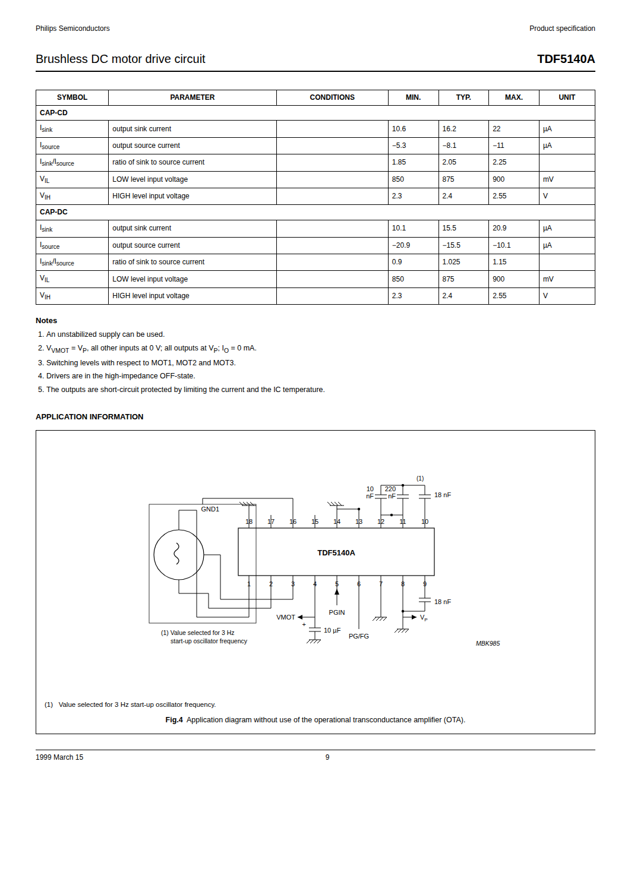Philips Semiconductors
Product specification
Brushless DC motor drive circuit
TDF5140A
| SYMBOL | PARAMETER | CONDITIONS | MIN. | TYP. | MAX. | UNIT |
| --- | --- | --- | --- | --- | --- | --- |
| CAP-CD |
| I sink | output sink current | | 10.6 | 16.2 | 22 | µA |
| I source | output source current | | −5.3 | −8.1 | −11 | µA |
| I sink /I source | ratio of sink to source current | | 1.85 | 2.05 | 2.25 | |
| V IL | LOW level input voltage | | 850 | 875 | 900 | mV |
| V IH | HIGH level input voltage | | 2.3 | 2.4 | 2.55 | V |
| CAP-DC |
| I sink | output sink current | | 10.1 | 15.5 | 20.9 | µA |
| I source | output source current | | −20.9 | −15.5 | −10.1 | µA |
| I sink /I source | ratio of sink to source current | | 0.9 | 1.025 | 1.15 | |
| V IL | LOW level input voltage | | 850 | 875 | 900 | mV |
| V IH | HIGH level input voltage | | 2.3 | 2.4 | 2.55 | V |
Notes
An unstabilized supply can be used.
VVMOT = VP, all other inputs at 0 V; all outputs at VP; IO = 0 mA.
Switching levels with respect to MOT1, MOT2 and MOT3.
Drivers are in the high-impedance OFF-state.
The outputs are short-circuit protected by limiting the current and the IC temperature.
APPLICATION INFORMATION
TDF5140A 18 17 16 15 14 13 12 11 10 1 2 3 4 5 6 7 8 9 GND1 10 nF 220 nF 18 nF (1) VMOT + 10 µF PGIN PG/FG VP 18 nF (1) Value selected for 3 Hz start-up oscillator frequency MBK985
(1) Value selected for 3 Hz start-up oscillator frequency.
Fig.4 Application diagram without use of the operational transconductance amplifier (OTA).
1999 March 15
9